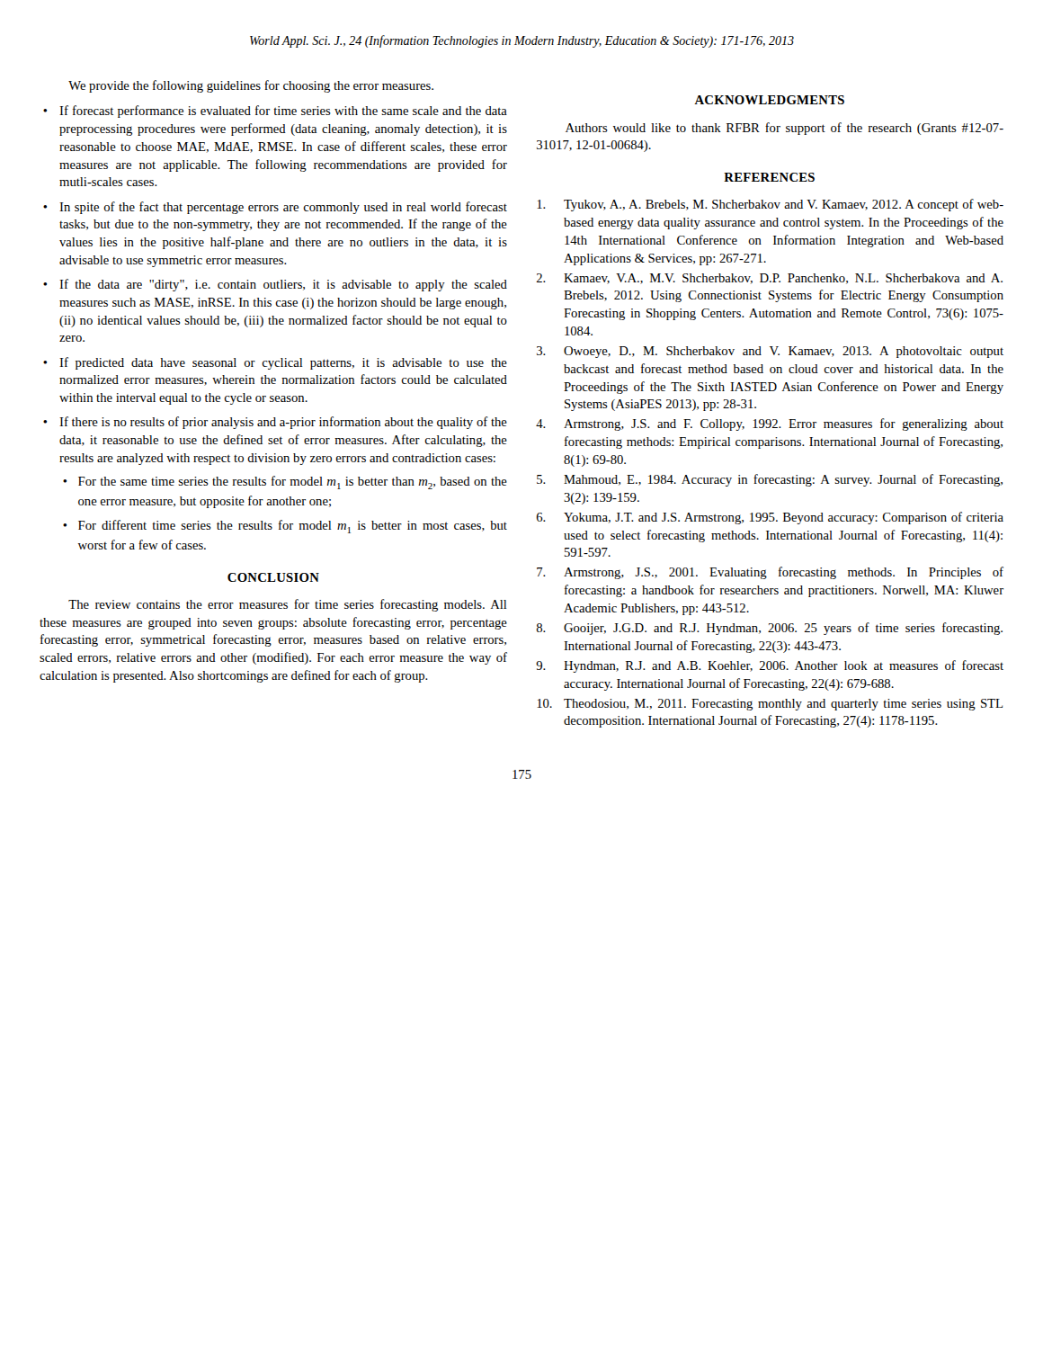World Appl. Sci. J., 24 (Information Technologies in Modern Industry, Education & Society): 171-176, 2013
We provide the following guidelines for choosing the error measures.
If forecast performance is evaluated for time series with the same scale and the data preprocessing procedures were performed (data cleaning, anomaly detection), it is reasonable to choose MAE, MdAE, RMSE. In case of different scales, these error measures are not applicable. The following recommendations are provided for mutli-scales cases.
In spite of the fact that percentage errors are commonly used in real world forecast tasks, but due to the non-symmetry, they are not recommended. If the range of the values lies in the positive half-plane and there are no outliers in the data, it is advisable to use symmetric error measures.
If the data are "dirty", i.e. contain outliers, it is advisable to apply the scaled measures such as MASE, inRSE. In this case (i) the horizon should be large enough, (ii) no identical values should be, (iii) the normalized factor should be not equal to zero.
If predicted data have seasonal or cyclical patterns, it is advisable to use the normalized error measures, wherein the normalization factors could be calculated within the interval equal to the cycle or season.
If there is no results of prior analysis and a-prior information about the quality of the data, it reasonable to use the defined set of error measures. After calculating, the results are analyzed with respect to division by zero errors and contradiction cases:
For the same time series the results for model m1 is better than m2, based on the one error measure, but opposite for another one;
For different time series the results for model m1 is better in most cases, but worst for a few of cases.
Conclusion
The review contains the error measures for time series forecasting models. All these measures are grouped into seven groups: absolute forecasting error, percentage forecasting error, symmetrical forecasting error, measures based on relative errors, scaled errors, relative errors and other (modified). For each error measure the way of calculation is presented. Also shortcomings are defined for each of group.
Acknowledgments
Authors would like to thank RFBR for support of the research (Grants #12-07-31017, 12-01-00684).
References
Tyukov, A., A. Brebels, M. Shcherbakov and V. Kamaev, 2012. A concept of web-based energy data quality assurance and control system. In the Proceedings of the 14th International Conference on Information Integration and Web-based Applications & Services, pp: 267-271.
Kamaev, V.A., M.V. Shcherbakov, D.P. Panchenko, N.L. Shcherbakova and A. Brebels, 2012. Using Connectionist Systems for Electric Energy Consumption Forecasting in Shopping Centers. Automation and Remote Control, 73(6): 1075-1084.
Owoeye, D., M. Shcherbakov and V. Kamaev, 2013. A photovoltaic output backcast and forecast method based on cloud cover and historical data. In the Proceedings of the The Sixth IASTED Asian Conference on Power and Energy Systems (AsiaPES 2013), pp: 28-31.
Armstrong, J.S. and F. Collopy, 1992. Error measures for generalizing about forecasting methods: Empirical comparisons. International Journal of Forecasting, 8(1): 69-80.
Mahmoud, E., 1984. Accuracy in forecasting: A survey. Journal of Forecasting, 3(2): 139-159.
Yokuma, J.T. and J.S. Armstrong, 1995. Beyond accuracy: Comparison of criteria used to select forecasting methods. International Journal of Forecasting, 11(4): 591-597.
Armstrong, J.S., 2001. Evaluating forecasting methods. In Principles of forecasting: a handbook for researchers and practitioners. Norwell, MA: Kluwer Academic Publishers, pp: 443-512.
Gooijer, J.G.D. and R.J. Hyndman, 2006. 25 years of time series forecasting. International Journal of Forecasting, 22(3): 443-473.
Hyndman, R.J. and A.B. Koehler, 2006. Another look at measures of forecast accuracy. International Journal of Forecasting, 22(4): 679-688.
Theodosiou, M., 2011. Forecasting monthly and quarterly time series using STL decomposition. International Journal of Forecasting, 27(4): 1178-1195.
175